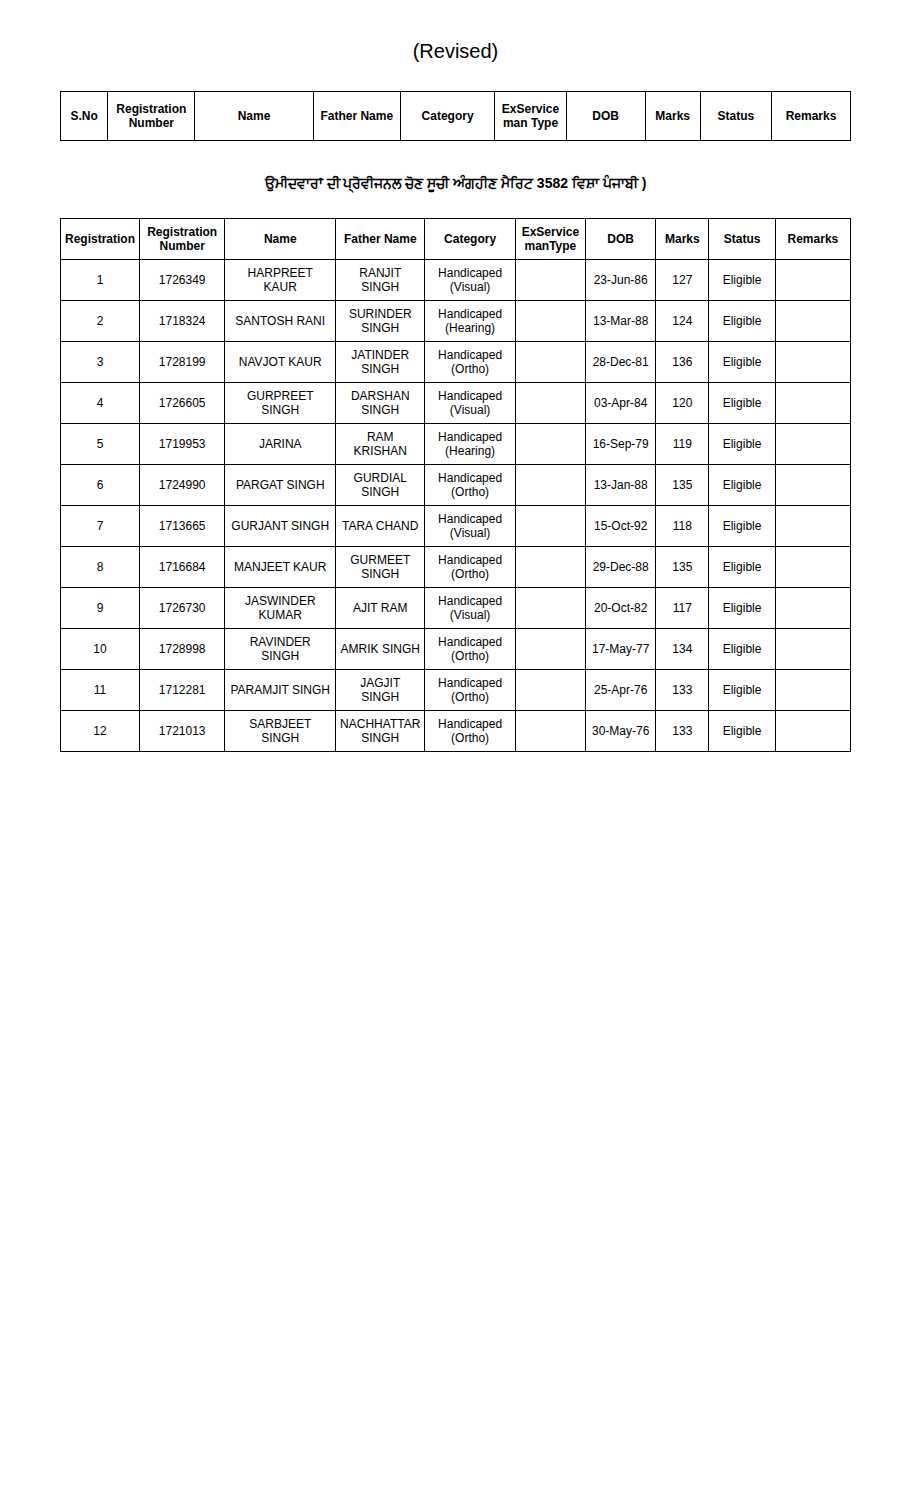(Revised)
| S.No | Registration Number | Name | Father Name | Category | ExService man Type | DOB | Marks | Status | Remarks |
| --- | --- | --- | --- | --- | --- | --- | --- | --- | --- |
ਉਮੀਦਵਾਰਾਂ ਦੀ ਪ੍ਰੋਵੀਜਨਲ ਚੋਣ ਸੂਚੀ ਅੰਗਹੀਣ ਮੈਰਿਟ 3582 ਵਿਸ਼ਾ ਪੰਜਾਬੀ )
| Registration | Registration Number | Name | Father Name | Category | ExService manType | DOB | Marks | Status | Remarks |
| --- | --- | --- | --- | --- | --- | --- | --- | --- | --- |
| 1 | 1726349 | HARPREET KAUR | RANJIT SINGH | Handicaped (Visual) | | 23-Jun-86 | 127 | Eligible | |
| 2 | 1718324 | SANTOSH RANI | SURINDER SINGH | Handicaped (Hearing) | | 13-Mar-88 | 124 | Eligible | |
| 3 | 1728199 | NAVJOT KAUR | JATINDER SINGH | Handicaped (Ortho) | | 28-Dec-81 | 136 | Eligible | |
| 4 | 1726605 | GURPREET SINGH | DARSHAN SINGH | Handicaped (Visual) | | 03-Apr-84 | 120 | Eligible | |
| 5 | 1719953 | JARINA | RAM KRISHAN | Handicaped (Hearing) | | 16-Sep-79 | 119 | Eligible | |
| 6 | 1724990 | PARGAT SINGH | GURDIAL SINGH | Handicaped (Ortho) | | 13-Jan-88 | 135 | Eligible | |
| 7 | 1713665 | GURJANT SINGH | TARA CHAND | Handicaped (Visual) | | 15-Oct-92 | 118 | Eligible | |
| 8 | 1716684 | MANJEET KAUR | GURMEET SINGH | Handicaped (Ortho) | | 29-Dec-88 | 135 | Eligible | |
| 9 | 1726730 | JASWINDER KUMAR | AJIT RAM | Handicaped (Visual) | | 20-Oct-82 | 117 | Eligible | |
| 10 | 1728998 | RAVINDER SINGH | AMRIK SINGH | Handicaped (Ortho) | | 17-May-77 | 134 | Eligible | |
| 11 | 1712281 | PARAMJIT SINGH | JAGJIT SINGH | Handicaped (Ortho) | | 25-Apr-76 | 133 | Eligible | |
| 12 | 1721013 | SARBJEET SINGH | NACHHATTAR SINGH | Handicaped (Ortho) | | 30-May-76 | 133 | Eligible | |